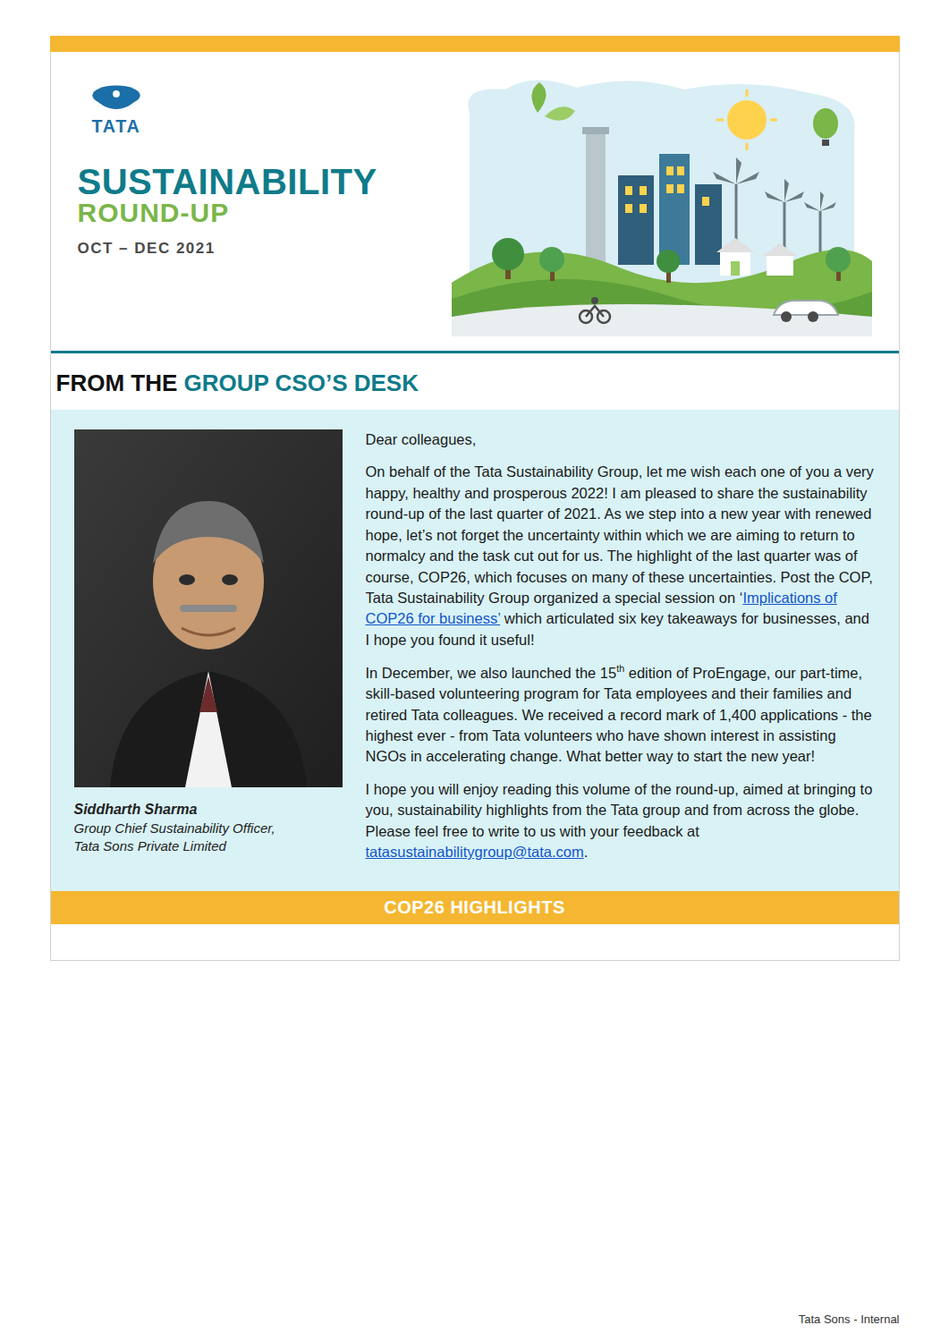TATA
SUSTAINABILITY ROUND-UP
OCT – DEC 2021
FROM THE GROUP CSO’S DESK
Siddharth Sharma Group Chief Sustainability Officer,
Tata Sons Private Limited
Dear colleagues,
On behalf of the Tata Sustainability Group, let me wish each one of you a very happy, healthy and prosperous 2022! I am pleased to share the sustainability round-up of the last quarter of 2021. As we step into a new year with renewed hope, let’s not forget the uncertainty within which we are aiming to return to normalcy and the task cut out for us. The highlight of the last quarter was of course, COP26, which focuses on many of these uncertainties. Post the COP, Tata Sustainability Group organized a special session on ‘Implications of COP26 for business’ which articulated six key takeaways for businesses, and I hope you found it useful!
In December, we also launched the 15th edition of ProEngage, our part-time, skill-based volunteering program for Tata employees and their families and retired Tata colleagues. We received a record mark of 1,400 applications - the highest ever - from Tata volunteers who have shown interest in assisting NGOs in accelerating change. What better way to start the new year!
I hope you will enjoy reading this volume of the round-up, aimed at bringing to you, sustainability highlights from the Tata group and from across the globe. Please feel free to write to us with your feedback at tatasustainabilitygroup@tata.com.
COP26 HIGHLIGHTS
Tata Sons - Internal